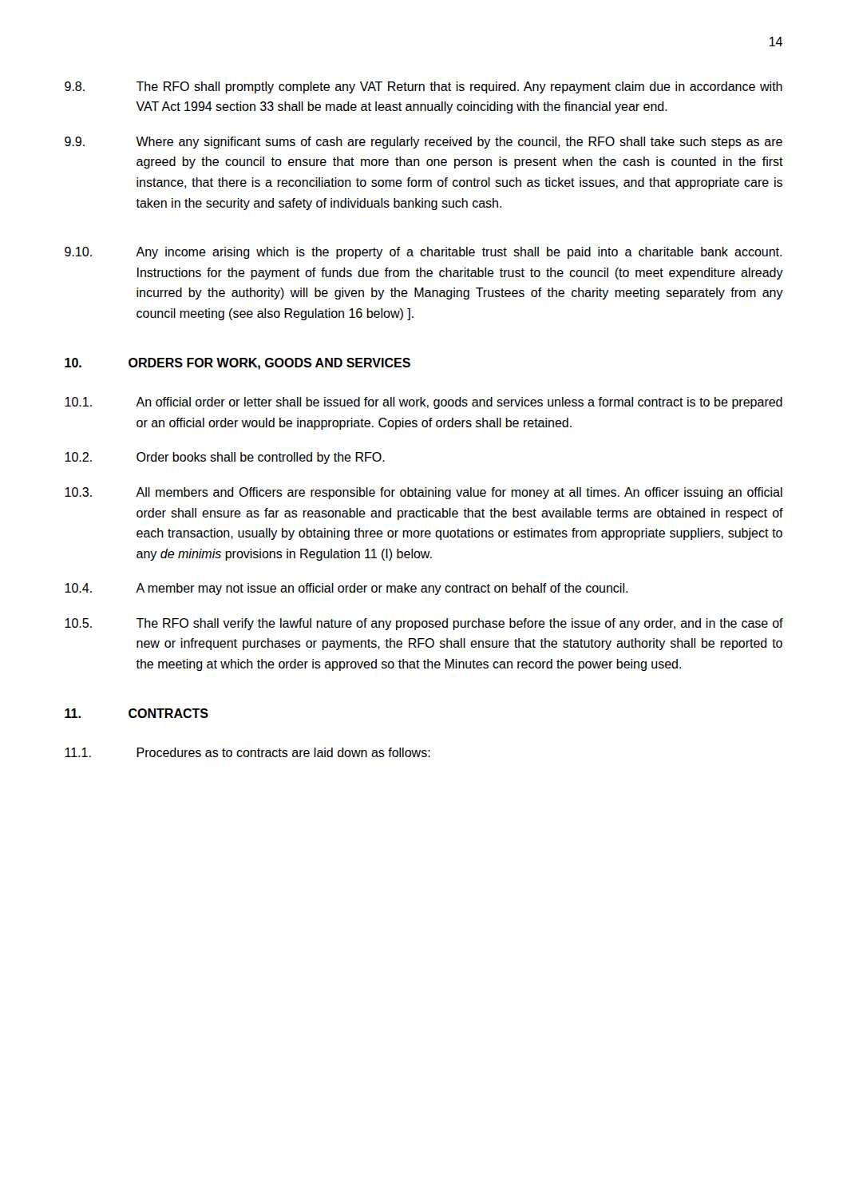14
9.8.
The RFO shall promptly complete any VAT Return that is required. Any repayment claim due in accordance with VAT Act 1994 section 33 shall be made at least annually coinciding with the financial year end.
9.9.
Where any significant sums of cash are regularly received by the council, the RFO shall take such steps as are agreed by the council to ensure that more than one person is present when the cash is counted in the first instance, that there is a reconciliation to some form of control such as ticket issues, and that appropriate care is taken in the security and safety of individuals banking such cash.
9.10.
Any income arising which is the property of a charitable trust shall be paid into a charitable bank account. Instructions for the payment of funds due from the charitable trust to the council (to meet expenditure already incurred by the authority) will be given by the Managing Trustees of the charity meeting separately from any council meeting (see also Regulation 16 below) ].
10. ORDERS FOR WORK, GOODS AND SERVICES
10.1.
An official order or letter shall be issued for all work, goods and services unless a formal contract is to be prepared or an official order would be inappropriate. Copies of orders shall be retained.
10.2.
Order books shall be controlled by the RFO.
10.3.
All members and Officers are responsible for obtaining value for money at all times. An officer issuing an official order shall ensure as far as reasonable and practicable that the best available terms are obtained in respect of each transaction, usually by obtaining three or more quotations or estimates from appropriate suppliers, subject to any de minimis provisions in Regulation 11 (I) below.
10.4.
A member may not issue an official order or make any contract on behalf of the council.
10.5.
The RFO shall verify the lawful nature of any proposed purchase before the issue of any order, and in the case of new or infrequent purchases or payments, the RFO shall ensure that the statutory authority shall be reported to the meeting at which the order is approved so that the Minutes can record the power being used.
11. CONTRACTS
11.1.
Procedures as to contracts are laid down as follows: